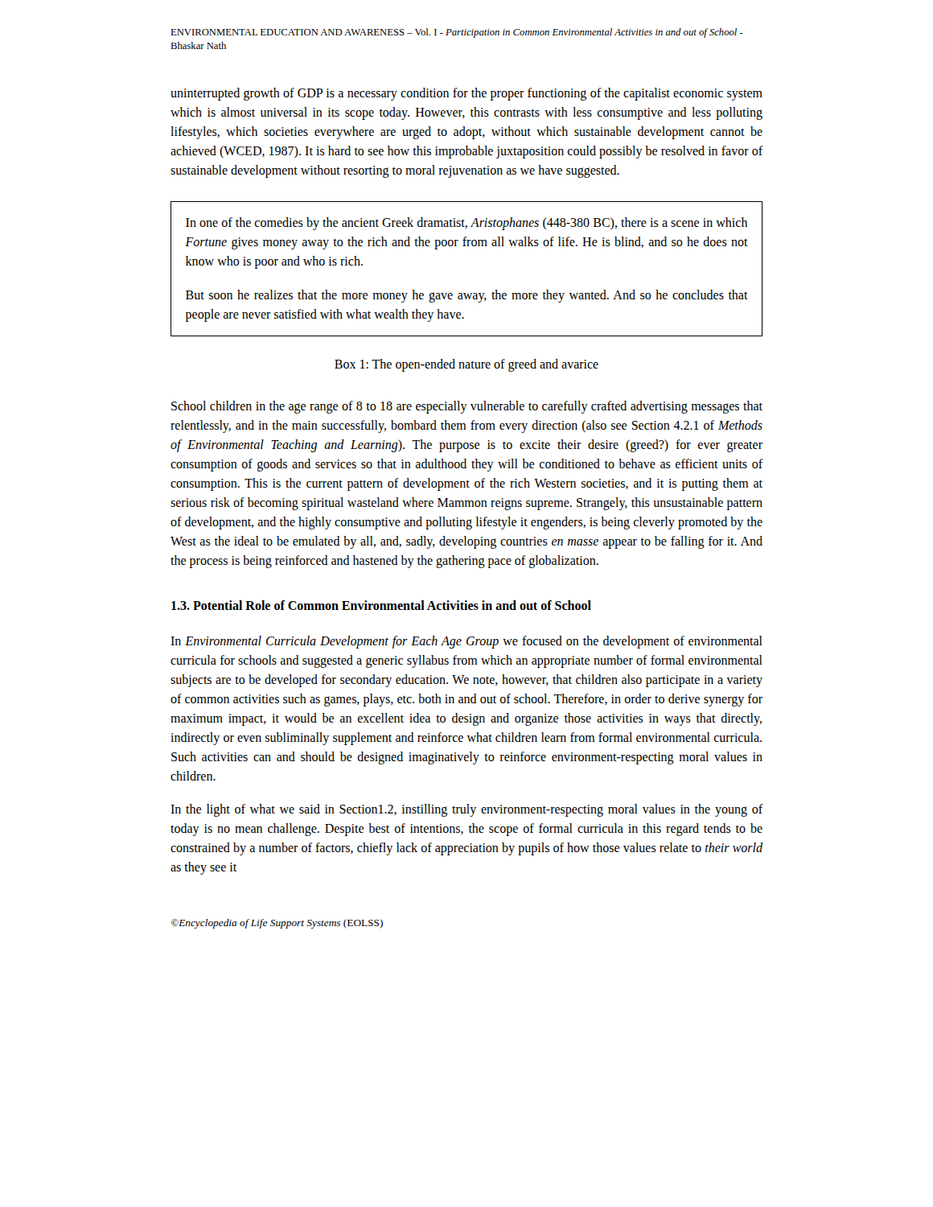Environmental Education and Awareness – Vol. I - Participation in Common Environmental Activities in and out of School - Bhaskar Nath
uninterrupted growth of GDP is a necessary condition for the proper functioning of the capitalist economic system which is almost universal in its scope today. However, this contrasts with less consumptive and less polluting lifestyles, which societies everywhere are urged to adopt, without which sustainable development cannot be achieved (WCED, 1987). It is hard to see how this improbable juxtaposition could possibly be resolved in favor of sustainable development without resorting to moral rejuvenation as we have suggested.
In one of the comedies by the ancient Greek dramatist, Aristophanes (448-380 BC), there is a scene in which Fortune gives money away to the rich and the poor from all walks of life. He is blind, and so he does not know who is poor and who is rich.
But soon he realizes that the more money he gave away, the more they wanted. And so he concludes that people are never satisfied with what wealth they have.
Box 1: The open-ended nature of greed and avarice
School children in the age range of 8 to 18 are especially vulnerable to carefully crafted advertising messages that relentlessly, and in the main successfully, bombard them from every direction (also see Section 4.2.1 of Methods of Environmental Teaching and Learning). The purpose is to excite their desire (greed?) for ever greater consumption of goods and services so that in adulthood they will be conditioned to behave as efficient units of consumption. This is the current pattern of development of the rich Western societies, and it is putting them at serious risk of becoming spiritual wasteland where Mammon reigns supreme. Strangely, this unsustainable pattern of development, and the highly consumptive and polluting lifestyle it engenders, is being cleverly promoted by the West as the ideal to be emulated by all, and, sadly, developing countries en masse appear to be falling for it. And the process is being reinforced and hastened by the gathering pace of globalization.
1.3. Potential Role of Common Environmental Activities in and out of School
In Environmental Curricula Development for Each Age Group we focused on the development of environmental curricula for schools and suggested a generic syllabus from which an appropriate number of formal environmental subjects are to be developed for secondary education. We note, however, that children also participate in a variety of common activities such as games, plays, etc. both in and out of school. Therefore, in order to derive synergy for maximum impact, it would be an excellent idea to design and organize those activities in ways that directly, indirectly or even subliminally supplement and reinforce what children learn from formal environmental curricula. Such activities can and should be designed imaginatively to reinforce environment-respecting moral values in children.
In the light of what we said in Section1.2, instilling truly environment-respecting moral values in the young of today is no mean challenge. Despite best of intentions, the scope of formal curricula in this regard tends to be constrained by a number of factors, chiefly lack of appreciation by pupils of how those values relate to their world as they see it
©Encyclopedia of Life Support Systems (EOLSS)